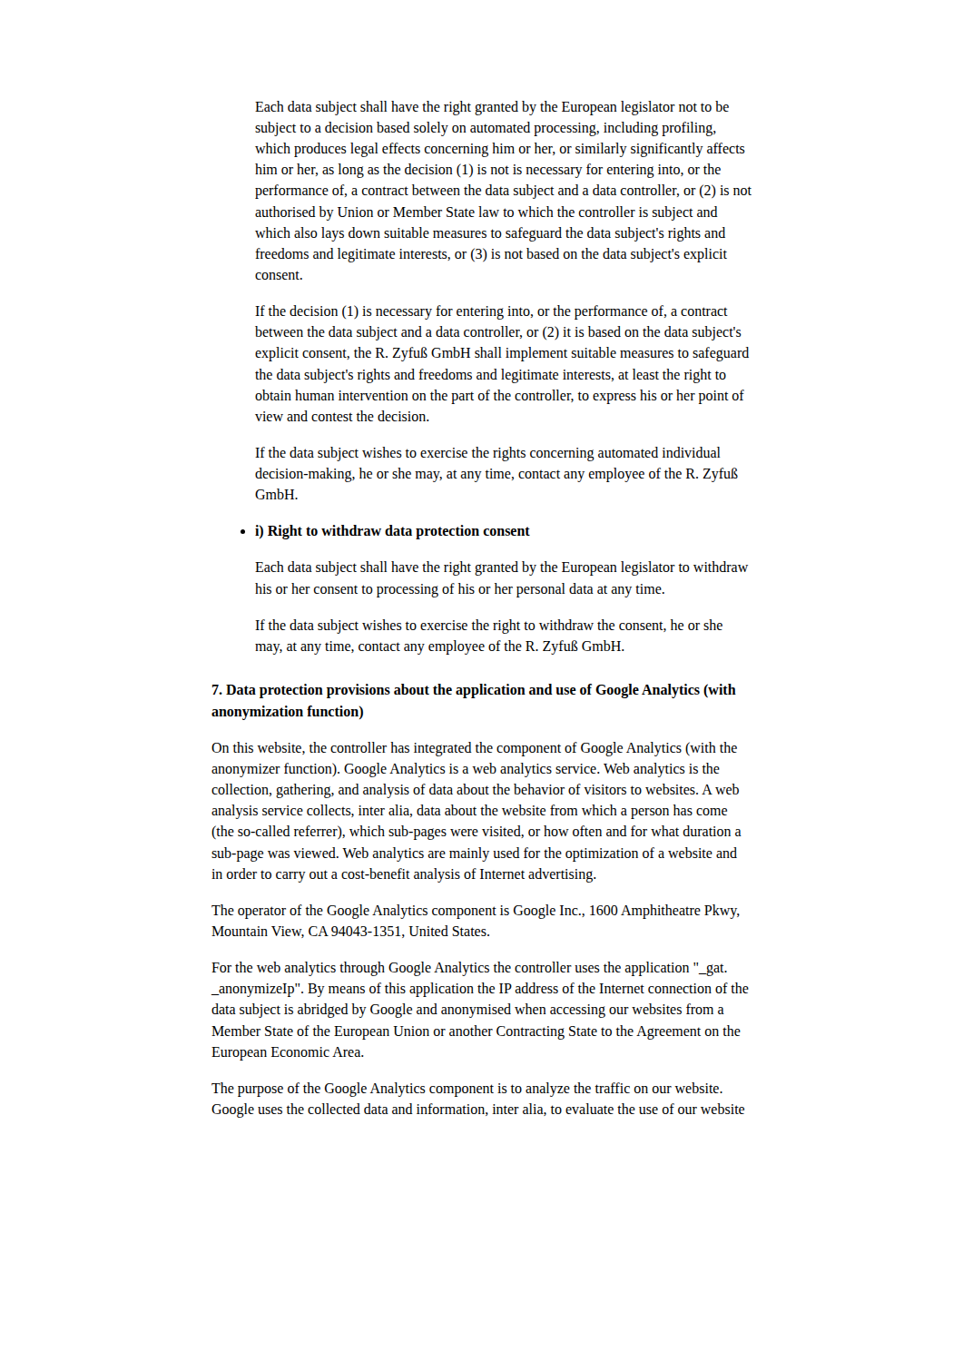Each data subject shall have the right granted by the European legislator not to be subject to a decision based solely on automated processing, including profiling, which produces legal effects concerning him or her, or similarly significantly affects him or her, as long as the decision (1) is not is necessary for entering into, or the performance of, a contract between the data subject and a data controller, or (2) is not authorised by Union or Member State law to which the controller is subject and which also lays down suitable measures to safeguard the data subject's rights and freedoms and legitimate interests, or (3) is not based on the data subject's explicit consent.
If the decision (1) is necessary for entering into, or the performance of, a contract between the data subject and a data controller, or (2) it is based on the data subject's explicit consent, the R. Zyfuß GmbH shall implement suitable measures to safeguard the data subject's rights and freedoms and legitimate interests, at least the right to obtain human intervention on the part of the controller, to express his or her point of view and contest the decision.
If the data subject wishes to exercise the rights concerning automated individual decision-making, he or she may, at any time, contact any employee of the R. Zyfuß GmbH.
i) Right to withdraw data protection consent
Each data subject shall have the right granted by the European legislator to withdraw his or her consent to processing of his or her personal data at any time.
If the data subject wishes to exercise the right to withdraw the consent, he or she may, at any time, contact any employee of the R. Zyfuß GmbH.
7. Data protection provisions about the application and use of Google Analytics (with anonymization function)
On this website, the controller has integrated the component of Google Analytics (with the anonymizer function). Google Analytics is a web analytics service. Web analytics is the collection, gathering, and analysis of data about the behavior of visitors to websites. A web analysis service collects, inter alia, data about the website from which a person has come (the so-called referrer), which sub-pages were visited, or how often and for what duration a sub-page was viewed. Web analytics are mainly used for the optimization of a website and in order to carry out a cost-benefit analysis of Internet advertising.
The operator of the Google Analytics component is Google Inc., 1600 Amphitheatre Pkwy, Mountain View, CA 94043-1351, United States.
For the web analytics through Google Analytics the controller uses the application "_gat. _anonymizeIp". By means of this application the IP address of the Internet connection of the data subject is abridged by Google and anonymised when accessing our websites from a Member State of the European Union or another Contracting State to the Agreement on the European Economic Area.
The purpose of the Google Analytics component is to analyze the traffic on our website. Google uses the collected data and information, inter alia, to evaluate the use of our website